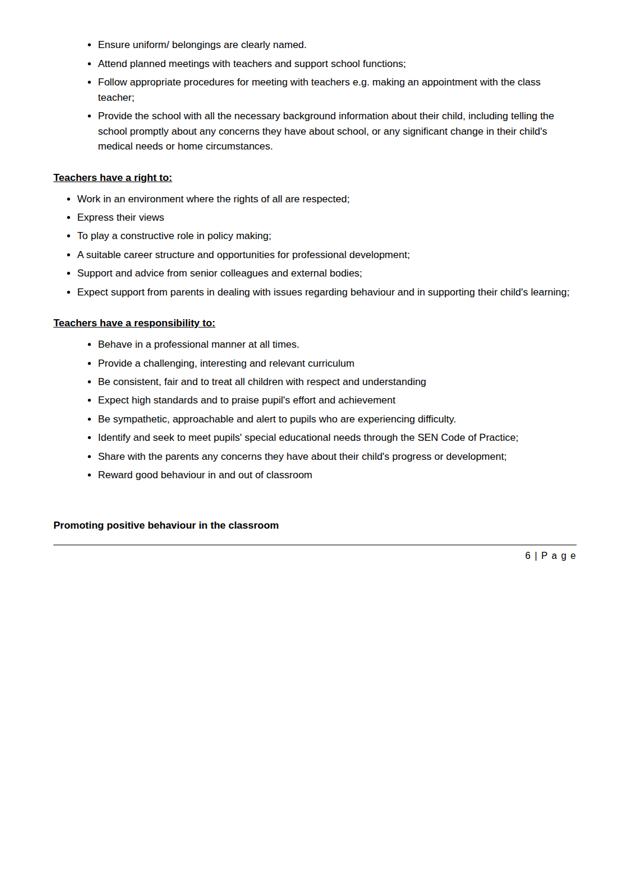Ensure uniform/ belongings are clearly named.
Attend planned meetings with teachers and support school functions;
Follow appropriate procedures for meeting with teachers e.g. making an appointment with the class teacher;
Provide the school with all the necessary background information about their child, including telling the school promptly about any concerns they have about school, or any significant change in their child's medical needs or home circumstances.
Teachers have a right to:
Work in an environment where the rights of all are respected;
Express their views
To play a constructive role in policy making;
A suitable career structure and opportunities for professional development;
Support and advice from senior colleagues and external bodies;
Expect support from parents in dealing with issues regarding behaviour and in supporting their child's learning;
Teachers have a responsibility to:
Behave in a professional manner at all times.
Provide a challenging, interesting and relevant curriculum
Be consistent, fair and to treat all children with respect and understanding
Expect high standards and to praise pupil's effort and achievement
Be sympathetic, approachable and alert to pupils who are experiencing difficulty.
Identify and seek to meet pupils' special educational needs through the SEN Code of Practice;
Share with the parents any concerns they have about their child's progress or development;
Reward good behaviour in and out of classroom
Promoting positive behaviour in the classroom
6 | P a g e